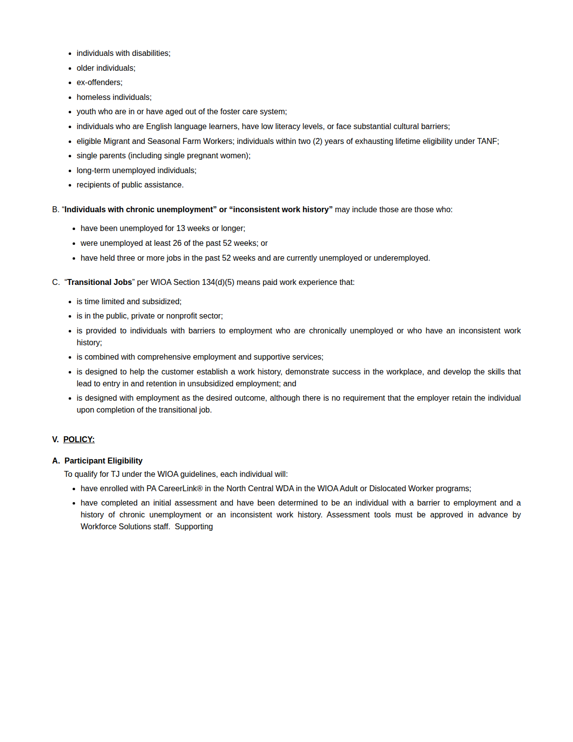individuals with disabilities;
older individuals;
ex-offenders;
homeless individuals;
youth who are in or have aged out of the foster care system;
individuals who are English language learners, have low literacy levels, or face substantial cultural barriers;
eligible Migrant and Seasonal Farm Workers; individuals within two (2) years of exhausting lifetime eligibility under TANF;
single parents (including single pregnant women);
long-term unemployed individuals;
recipients of public assistance.
B. “Individuals with chronic unemployment” or “inconsistent work history” may include those are those who:
have been unemployed for 13 weeks or longer;
were unemployed at least 26 of the past 52 weeks; or
have held three or more jobs in the past 52 weeks and are currently unemployed or underemployed.
C. “Transitional Jobs” per WIOA Section 134(d)(5) means paid work experience that:
is time limited and subsidized;
is in the public, private or nonprofit sector;
is provided to individuals with barriers to employment who are chronically unemployed or who have an inconsistent work history;
is combined with comprehensive employment and supportive services;
is designed to help the customer establish a work history, demonstrate success in the workplace, and develop the skills that lead to entry in and retention in unsubsidized employment; and
is designed with employment as the desired outcome, although there is no requirement that the employer retain the individual upon completion of the transitional job.
V. POLICY:
A. Participant Eligibility
To qualify for TJ under the WIOA guidelines, each individual will:
have enrolled with PA CareerLink® in the North Central WDA in the WIOA Adult or Dislocated Worker programs;
have completed an initial assessment and have been determined to be an individual with a barrier to employment and a history of chronic unemployment or an inconsistent work history. Assessment tools must be approved in advance by Workforce Solutions staff. Supporting